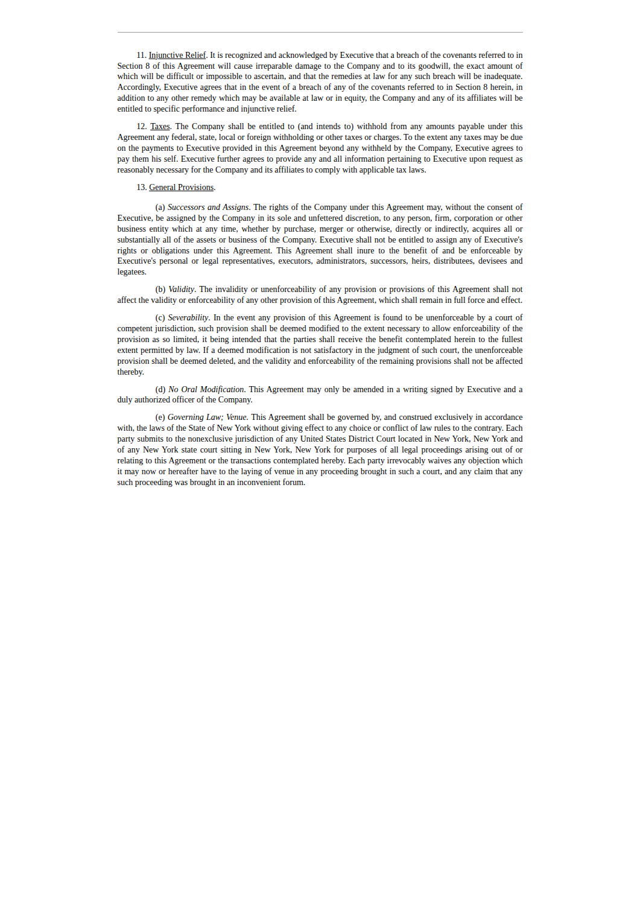11. Injunctive Relief. It is recognized and acknowledged by Executive that a breach of the covenants referred to in Section 8 of this Agreement will cause irreparable damage to the Company and to its goodwill, the exact amount of which will be difficult or impossible to ascertain, and that the remedies at law for any such breach will be inadequate. Accordingly, Executive agrees that in the event of a breach of any of the covenants referred to in Section 8 herein, in addition to any other remedy which may be available at law or in equity, the Company and any of its affiliates will be entitled to specific performance and injunctive relief.
12. Taxes. The Company shall be entitled to (and intends to) withhold from any amounts payable under this Agreement any federal, state, local or foreign withholding or other taxes or charges. To the extent any taxes may be due on the payments to Executive provided in this Agreement beyond any withheld by the Company, Executive agrees to pay them his self. Executive further agrees to provide any and all information pertaining to Executive upon request as reasonably necessary for the Company and its affiliates to comply with applicable tax laws.
13. General Provisions.
(a) Successors and Assigns. The rights of the Company under this Agreement may, without the consent of Executive, be assigned by the Company in its sole and unfettered discretion, to any person, firm, corporation or other business entity which at any time, whether by purchase, merger or otherwise, directly or indirectly, acquires all or substantially all of the assets or business of the Company. Executive shall not be entitled to assign any of Executive's rights or obligations under this Agreement. This Agreement shall inure to the benefit of and be enforceable by Executive's personal or legal representatives, executors, administrators, successors, heirs, distributees, devisees and legatees.
(b) Validity. The invalidity or unenforceability of any provision or provisions of this Agreement shall not affect the validity or enforceability of any other provision of this Agreement, which shall remain in full force and effect.
(c) Severability. In the event any provision of this Agreement is found to be unenforceable by a court of competent jurisdiction, such provision shall be deemed modified to the extent necessary to allow enforceability of the provision as so limited, it being intended that the parties shall receive the benefit contemplated herein to the fullest extent permitted by law. If a deemed modification is not satisfactory in the judgment of such court, the unenforceable provision shall be deemed deleted, and the validity and enforceability of the remaining provisions shall not be affected thereby.
(d) No Oral Modification. This Agreement may only be amended in a writing signed by Executive and a duly authorized officer of the Company.
(e) Governing Law; Venue. This Agreement shall be governed by, and construed exclusively in accordance with, the laws of the State of New York without giving effect to any choice or conflict of law rules to the contrary. Each party submits to the nonexclusive jurisdiction of any United States District Court located in New York, New York and of any New York state court sitting in New York, New York for purposes of all legal proceedings arising out of or relating to this Agreement or the transactions contemplated hereby. Each party irrevocably waives any objection which it may now or hereafter have to the laying of venue in any proceeding brought in such a court, and any claim that any such proceeding was brought in an inconvenient forum.